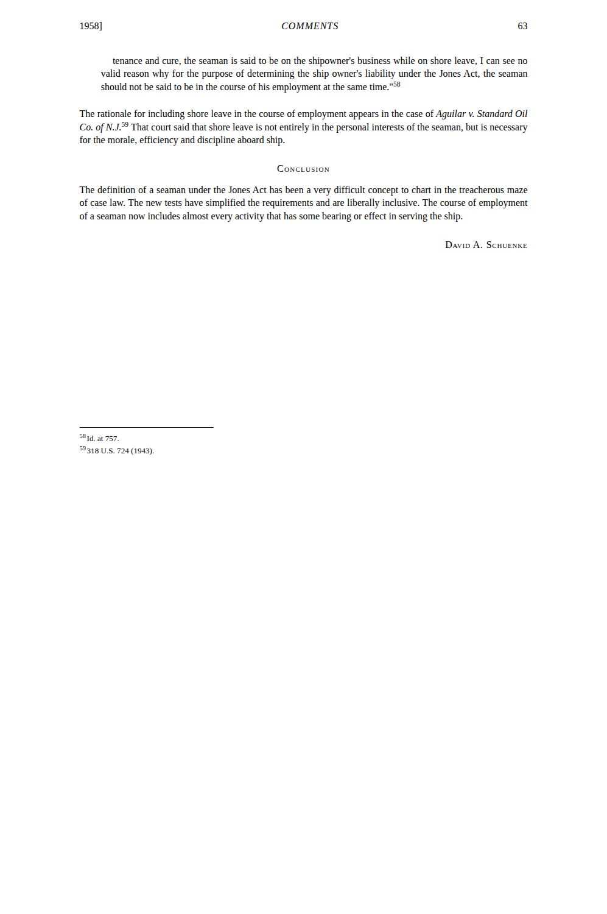1958] COMMENTS 63
tenance and cure, the seaman is said to be on the shipowner's business while on shore leave, I can see no valid reason why for the purpose of determining the ship owner's liability under the Jones Act, the seaman should not be said to be in the course of his employment at the same time."58
The rationale for including shore leave in the course of employment appears in the case of Aguilar v. Standard Oil Co. of N.J.59 That court said that shore leave is not entirely in the personal interests of the seaman, but is necessary for the morale, efficiency and discipline aboard ship.
Conclusion
The definition of a seaman under the Jones Act has been a very difficult concept to chart in the treacherous maze of case law. The new tests have simplified the requirements and are liberally inclusive. The course of employment of a seaman now includes almost every activity that has some bearing or effect in serving the ship.
David A. Schuenke
58 Id. at 757.
59318 U.S. 724 (1943).